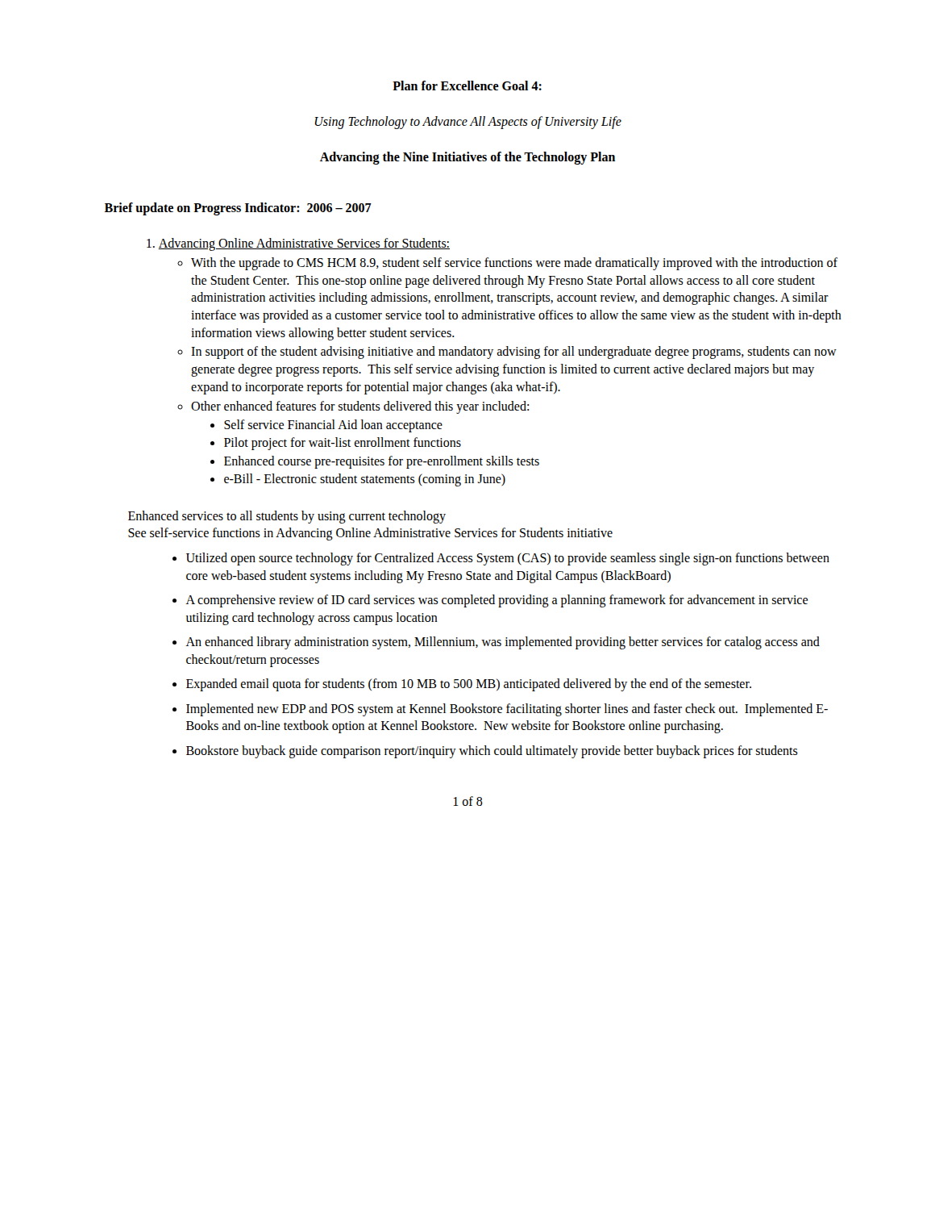Plan for Excellence Goal 4:
Using Technology to Advance All Aspects of University Life
Advancing the Nine Initiatives of the Technology Plan
Brief update on Progress Indicator: 2006 – 2007
Advancing Online Administrative Services for Students:
With the upgrade to CMS HCM 8.9, student self service functions were made dramatically improved with the introduction of the Student Center. This one-stop online page delivered through My Fresno State Portal allows access to all core student administration activities including admissions, enrollment, transcripts, account review, and demographic changes. A similar interface was provided as a customer service tool to administrative offices to allow the same view as the student with in-depth information views allowing better student services.
In support of the student advising initiative and mandatory advising for all undergraduate degree programs, students can now generate degree progress reports. This self service advising function is limited to current active declared majors but may expand to incorporate reports for potential major changes (aka what-if).
Other enhanced features for students delivered this year included:
Self service Financial Aid loan acceptance
Pilot project for wait-list enrollment functions
Enhanced course pre-requisites for pre-enrollment skills tests
e-Bill - Electronic student statements (coming in June)
Enhanced services to all students by using current technology
See self-service functions in Advancing Online Administrative Services for Students initiative
Utilized open source technology for Centralized Access System (CAS) to provide seamless single sign-on functions between core web-based student systems including My Fresno State and Digital Campus (BlackBoard)
A comprehensive review of ID card services was completed providing a planning framework for advancement in service utilizing card technology across campus location
An enhanced library administration system, Millennium, was implemented providing better services for catalog access and checkout/return processes
Expanded email quota for students (from 10 MB to 500 MB) anticipated delivered by the end of the semester.
Implemented new EDP and POS system at Kennel Bookstore facilitating shorter lines and faster check out. Implemented E-Books and on-line textbook option at Kennel Bookstore. New website for Bookstore online purchasing.
Bookstore buyback guide comparison report/inquiry which could ultimately provide better buyback prices for students
1 of 8